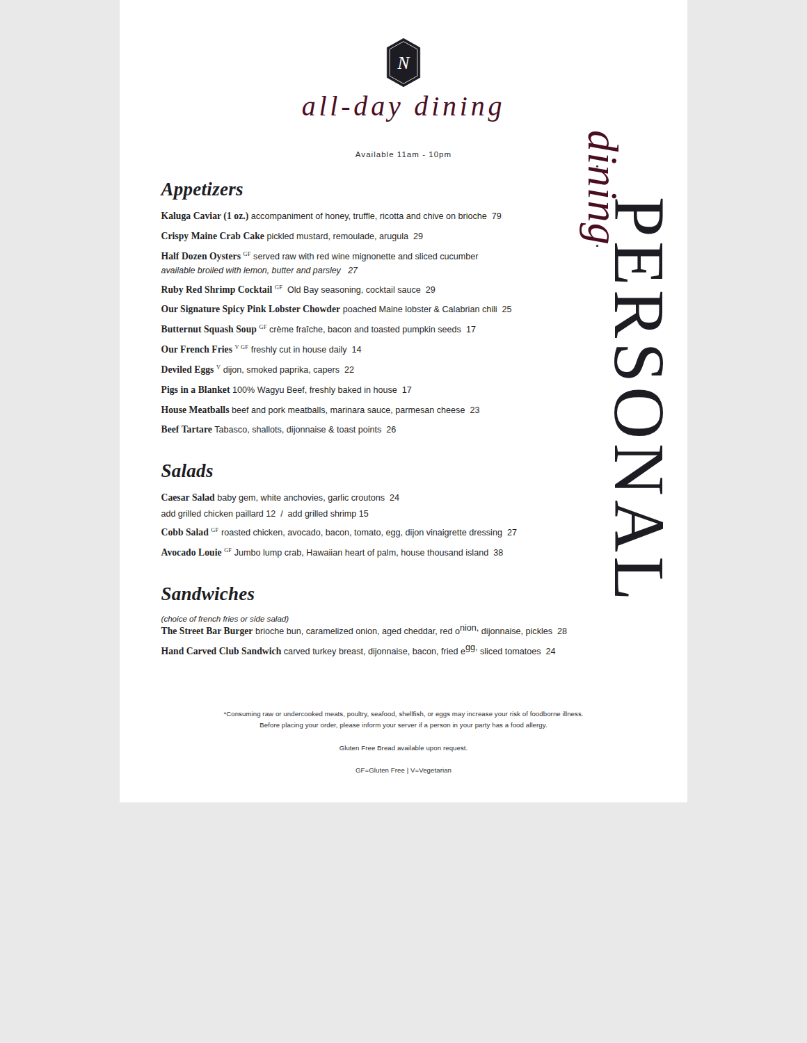PERSONAL
dining
··
N
all-day dining
Available 11am - 10pm
Appetizers
Kaluga Caviar (1 oz.) accompaniment of honey, truffle, ricotta and chive on brioche 79
Crispy Maine Crab Cake pickled mustard, remoulade, arugula 29
Half Dozen Oysters GF served raw with red wine mignonette and sliced cucumber available broiled with lemon, butter and parsley 27
Ruby Red Shrimp Cocktail GF Old Bay seasoning, cocktail sauce 29
Our Signature Spicy Pink Lobster Chowder poached Maine lobster & Calabrian chili 25
Butternut Squash Soup GF crème fraîche, bacon and toasted pumpkin seeds 17
Our French Fries V GF freshly cut in house daily 14
Deviled Eggs V dijon, smoked paprika, capers 22
Pigs in a Blanket 100% Wagyu Beef, freshly baked in house 17
House Meatballs beef and pork meatballs, marinara sauce, parmesan cheese 23
Beef Tartare Tabasco, shallots, dijonnaise & toast points 26
Salads
Caesar Salad baby gem, white anchovies, garlic croutons 24
add grilled chicken paillard 12 / add grilled shrimp 15
Cobb Salad GF roasted chicken, avocado, bacon, tomato, egg, dijon vinaigrette dressing 27
Avocado Louie GF Jumbo lump crab, Hawaiian heart of palm, house thousand island 38
Sandwiches
(choice of french fries or side salad)
The Street Bar Burger brioche bun, caramelized onion, aged cheddar, red onion, dijonnaise, pickles 28
Hand Carved Club Sandwich carved turkey breast, dijonnaise, bacon, fried egg, sliced tomatoes 24
*Consuming raw or undercooked meats, poultry, seafood, shellfish, or eggs may increase your risk of foodborne illness.
Before placing your order, please inform your server if a person in your party has a food allergy.
Gluten Free Bread available upon request.
GF=Gluten Free | V=Vegetarian